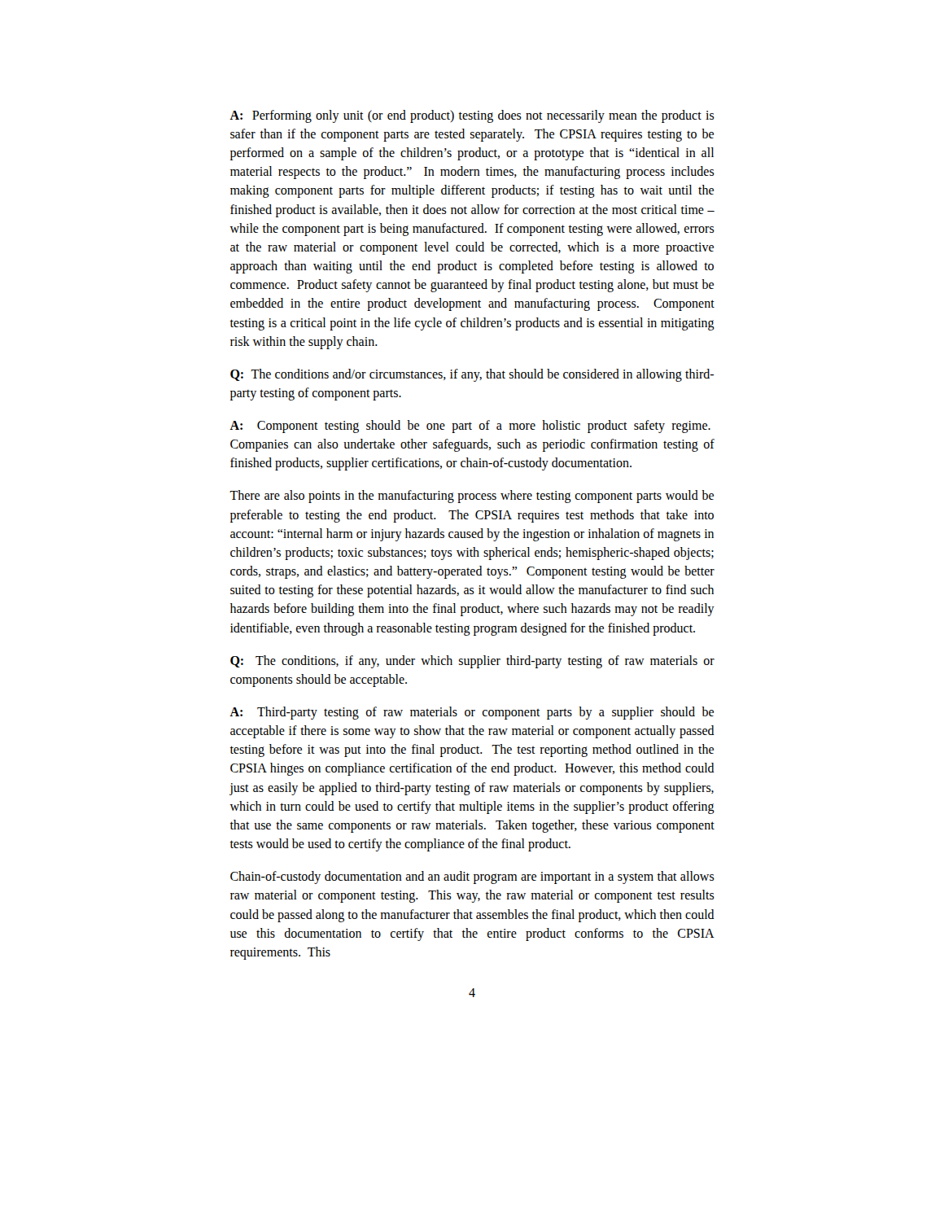A: Performing only unit (or end product) testing does not necessarily mean the product is safer than if the component parts are tested separately. The CPSIA requires testing to be performed on a sample of the children’s product, or a prototype that is “identical in all material respects to the product.” In modern times, the manufacturing process includes making component parts for multiple different products; if testing has to wait until the finished product is available, then it does not allow for correction at the most critical time – while the component part is being manufactured. If component testing were allowed, errors at the raw material or component level could be corrected, which is a more proactive approach than waiting until the end product is completed before testing is allowed to commence. Product safety cannot be guaranteed by final product testing alone, but must be embedded in the entire product development and manufacturing process. Component testing is a critical point in the life cycle of children’s products and is essential in mitigating risk within the supply chain.
Q: The conditions and/or circumstances, if any, that should be considered in allowing third-party testing of component parts.
A: Component testing should be one part of a more holistic product safety regime. Companies can also undertake other safeguards, such as periodic confirmation testing of finished products, supplier certifications, or chain-of-custody documentation.
There are also points in the manufacturing process where testing component parts would be preferable to testing the end product. The CPSIA requires test methods that take into account: “internal harm or injury hazards caused by the ingestion or inhalation of magnets in children’s products; toxic substances; toys with spherical ends; hemispheric-shaped objects; cords, straps, and elastics; and battery-operated toys.” Component testing would be better suited to testing for these potential hazards, as it would allow the manufacturer to find such hazards before building them into the final product, where such hazards may not be readily identifiable, even through a reasonable testing program designed for the finished product.
Q: The conditions, if any, under which supplier third-party testing of raw materials or components should be acceptable.
A: Third-party testing of raw materials or component parts by a supplier should be acceptable if there is some way to show that the raw material or component actually passed testing before it was put into the final product. The test reporting method outlined in the CPSIA hinges on compliance certification of the end product. However, this method could just as easily be applied to third-party testing of raw materials or components by suppliers, which in turn could be used to certify that multiple items in the supplier’s product offering that use the same components or raw materials. Taken together, these various component tests would be used to certify the compliance of the final product.
Chain-of-custody documentation and an audit program are important in a system that allows raw material or component testing. This way, the raw material or component test results could be passed along to the manufacturer that assembles the final product, which then could use this documentation to certify that the entire product conforms to the CPSIA requirements. This
4